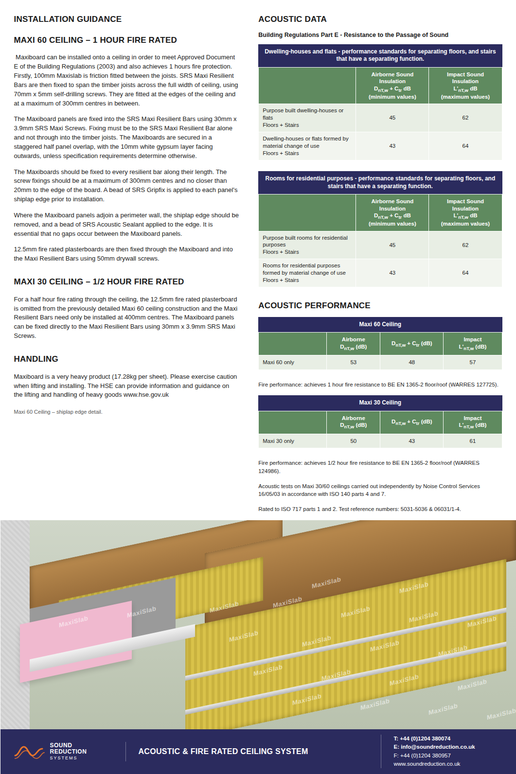Installation Guidance
Maxi 60 Ceiling – 1 Hour Fire Rated
Maxiboard can be installed onto a ceiling in order to meet Approved Document E of the Building Regulations (2003) and also achieves 1 hours fire protection. Firstly, 100mm Maxislab is friction fitted between the joists. SRS Maxi Resilient Bars are then fixed to span the timber joists across the full width of ceiling, using 70mm x 5mm self-drilling screws. They are fitted at the edges of the ceiling and at a maximum of 300mm centres in between.
The Maxiboard panels are fixed into the SRS Maxi Resilient Bars using 30mm x 3.9mm SRS Maxi Screws. Fixing must be to the SRS Maxi Resilient Bar alone and not through into the timber joists. The Maxiboards are secured in a staggered half panel overlap, with the 10mm white gypsum layer facing outwards, unless specification requirements determine otherwise.
The Maxiboards should be fixed to every resilient bar along their length. The screw fixings should be at a maximum of 300mm centres and no closer than 20mm to the edge of the board. A bead of SRS Gripfix is applied to each panel's shiplap edge prior to installation.
Where the Maxiboard panels adjoin a perimeter wall, the shiplap edge should be removed, and a bead of SRS Acoustic Sealant applied to the edge. It is essential that no gaps occur between the Maxiboard panels.
12.5mm fire rated plasterboards are then fixed through the Maxiboard and into the Maxi Resilient Bars using 50mm drywall screws.
Maxi 30 Ceiling – 1/2 Hour Fire Rated
For a half hour fire rating through the ceiling, the 12.5mm fire rated plasterboard is omitted from the previously detailed Maxi 60 ceiling construction and the Maxi Resilient Bars need only be installed at 400mm centres. The Maxiboard panels can be fixed directly to the Maxi Resilient Bars using 30mm x 3.9mm SRS Maxi Screws.
Handling
Maxiboard is a very heavy product (17.28kg per sheet). Please exercise caution when lifting and installing. The HSE can provide information and guidance on the lifting and handling of heavy goods www.hse.gov.uk
Maxi 60 Ceiling – shiplap edge detail.
Acoustic Data
Building Regulations Part E - Resistance to the Passage of Sound
Dwelling-houses and flats - performance standards for separating floors, and stairs that have a separating function.
| | Airborne Sound Insulation D nT,w + C tr dB (minimum values) | Impact Sound Insulation L' nT,w dB (maximum values) |
| --- | --- | --- |
| Purpose built dwelling-houses or flats Floors + Stairs | 45 | 62 |
| Dwelling-houses or flats formed by material change of use Floors + Stairs | 43 | 64 |
Rooms for residential purposes - performance standards for separating floors, and stairs that have a separating function.
| | Airborne Sound Insulation D nT,w + C tr dB (minimum values) | Impact Sound Insulation L' nT,w dB (maximum values) |
| --- | --- | --- |
| Purpose built rooms for residential purposes Floors + Stairs | 45 | 62 |
| Rooms for residential purposes formed by material change of use Floors + Stairs | 43 | 64 |
Acoustic Performance
Maxi 60 Ceiling
| | Airborne D nT,w (dB) | D nT,w + C tr (dB) | Impact L' nT,w (dB) |
| --- | --- | --- | --- |
| Maxi 60 only | 53 | 48 | 57 |
Fire performance: achieves 1 hour fire resistance to BE EN 1365-2 floor/roof (WARRES 127725).
Maxi 30 Ceiling
| | Airborne D nT,w (dB) | D nT,w + C tr (dB) | Impact L' nT,w (dB) |
| --- | --- | --- | --- |
| Maxi 30 only | 50 | 43 | 61 |
Fire performance: achieves 1/2 hour fire resistance to BE EN 1365-2 floor/roof (WARRES 124986).
Acoustic tests on Maxi 30/60 ceilings carried out independently by Noise Control Services 16/05/03 in accordance with ISO 140 parts 4 and 7.
Rated to ISO 717 parts 1 and 2. Test reference numbers: 5031-5036 & 06031/1-4.
MaxiSlab MaxiSlab MaxiSlab MaxiSlab MaxiSlab MaxiSlab MaxiSlab MaxiSlab MaxiSlab MaxiSlab MaxiSlab MaxiSlab MaxiSlab MaxiSlab MaxiSlab MaxiSlab MaxiSlab MaxiSlab MaxiSlab MaxiSlab MaxiSlab
SOUND
REDUCTION SYSTEMS
Acoustic & Fire Rated Ceiling System
T: +44 (0)1204 380074
E: info@soundreduction.co.uk
F: +44 (0)1204 380957
www.soundreduction.co.uk